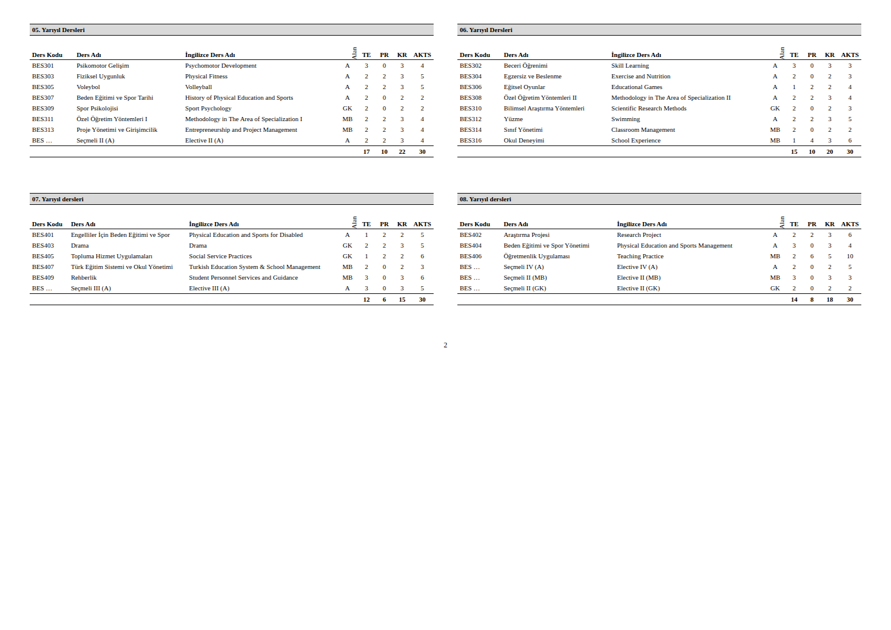05. Yarıyıl Dersleri
| Ders Kodu | Ders Adı | İngilizce Ders Adı | Alan | TE | PR | KR | AKTS |
| --- | --- | --- | --- | --- | --- | --- | --- |
| BES301 | Psikomotor Gelişim | Psychomotor Development | A | 3 | 0 | 3 | 4 |
| BES303 | Fiziksel Uygunluk | Physical Fitness | A | 2 | 2 | 3 | 5 |
| BES305 | Voleybol | Volleyball | A | 2 | 2 | 3 | 5 |
| BES307 | Beden Eğitimi ve Spor Tarihi | History of Physical Education and Sports | A | 2 | 0 | 2 | 2 |
| BES309 | Spor Psikolojisi | Sport Psychology | GK | 2 | 0 | 2 | 2 |
| BES311 | Özel Öğretim Yöntemleri I | Methodology in The Area of Specialization I | MB | 2 | 2 | 3 | 4 |
| BES313 | Proje Yönetimi ve Girişimcilik | Entrepreneurship and Project Management | MB | 2 | 2 | 3 | 4 |
| BES … | Seçmeli II (A) | Elective II (A) | A | 2 | 2 | 3 | 4 |
| | 17 | 10 | 22 | 30 |
06. Yarıyıl Dersleri
| Ders Kodu | Ders Adı | İngilizce Ders Adı | Alan | TE | PR | KR | AKTS |
| --- | --- | --- | --- | --- | --- | --- | --- |
| BES302 | Beceri Öğrenimi | Skill Learning | A | 3 | 0 | 3 | 3 |
| BES304 | Egzersiz ve Beslenme | Exercise and Nutrition | A | 2 | 0 | 2 | 3 |
| BES306 | Eğitsel Oyunlar | Educational Games | A | 1 | 2 | 2 | 4 |
| BES308 | Özel Öğretim Yöntemleri II | Methodology in The Area of Specialization II | A | 2 | 2 | 3 | 4 |
| BES310 | Bilimsel Araştırma Yöntemleri | Scientific Research Methods | GK | 2 | 0 | 2 | 3 |
| BES312 | Yüzme | Swimming | A | 2 | 2 | 3 | 5 |
| BES314 | Sınıf Yönetimi | Classroom Management | MB | 2 | 0 | 2 | 2 |
| BES316 | Okul Deneyimi | School Experience | MB | 1 | 4 | 3 | 6 |
| | 15 | 10 | 20 | 30 |
07. Yarıyıl dersleri
| Ders Kodu | Ders Adı | İngilizce Ders Adı | Alan | TE | PR | KR | AKTS |
| --- | --- | --- | --- | --- | --- | --- | --- |
| BES401 | Engelliler İçin Beden Eğitimi ve Spor | Physical Education and Sports for Disabled | A | 1 | 2 | 2 | 5 |
| BES403 | Drama | Drama | GK | 2 | 2 | 3 | 5 |
| BES405 | Topluma Hizmet Uygulamaları | Social Service Practices | GK | 1 | 2 | 2 | 6 |
| BES407 | Türk Eğitim Sistemi ve Okul Yönetimi | Turkish Education System & School Management | MB | 2 | 0 | 2 | 3 |
| BES409 | Rehberlik | Student Personnel Services and Guidance | MB | 3 | 0 | 3 | 6 |
| BES … | Seçmeli III (A) | Elective III (A) | A | 3 | 0 | 3 | 5 |
| | 12 | 6 | 15 | 30 |
08. Yarıyıl dersleri
| Ders Kodu | Ders Adı | İngilizce Ders Adı | Alan | TE | PR | KR | AKTS |
| --- | --- | --- | --- | --- | --- | --- | --- |
| BES402 | Araştırma Projesi | Research Project | A | 2 | 2 | 3 | 6 |
| BES404 | Beden Eğitimi ve Spor Yönetimi | Physical Education and Sports Management | A | 3 | 0 | 3 | 4 |
| BES406 | Öğretmenlik Uygulaması | Teaching Practice | MB | 2 | 6 | 5 | 10 |
| BES … | Seçmeli IV (A) | Elective IV (A) | A | 2 | 0 | 2 | 5 |
| BES … | Seçmeli II (MB) | Elective II (MB) | MB | 3 | 0 | 3 | 3 |
| BES … | Seçmeli II (GK) | Elective II (GK) | GK | 2 | 0 | 2 | 2 |
| | 14 | 8 | 18 | 30 |
2